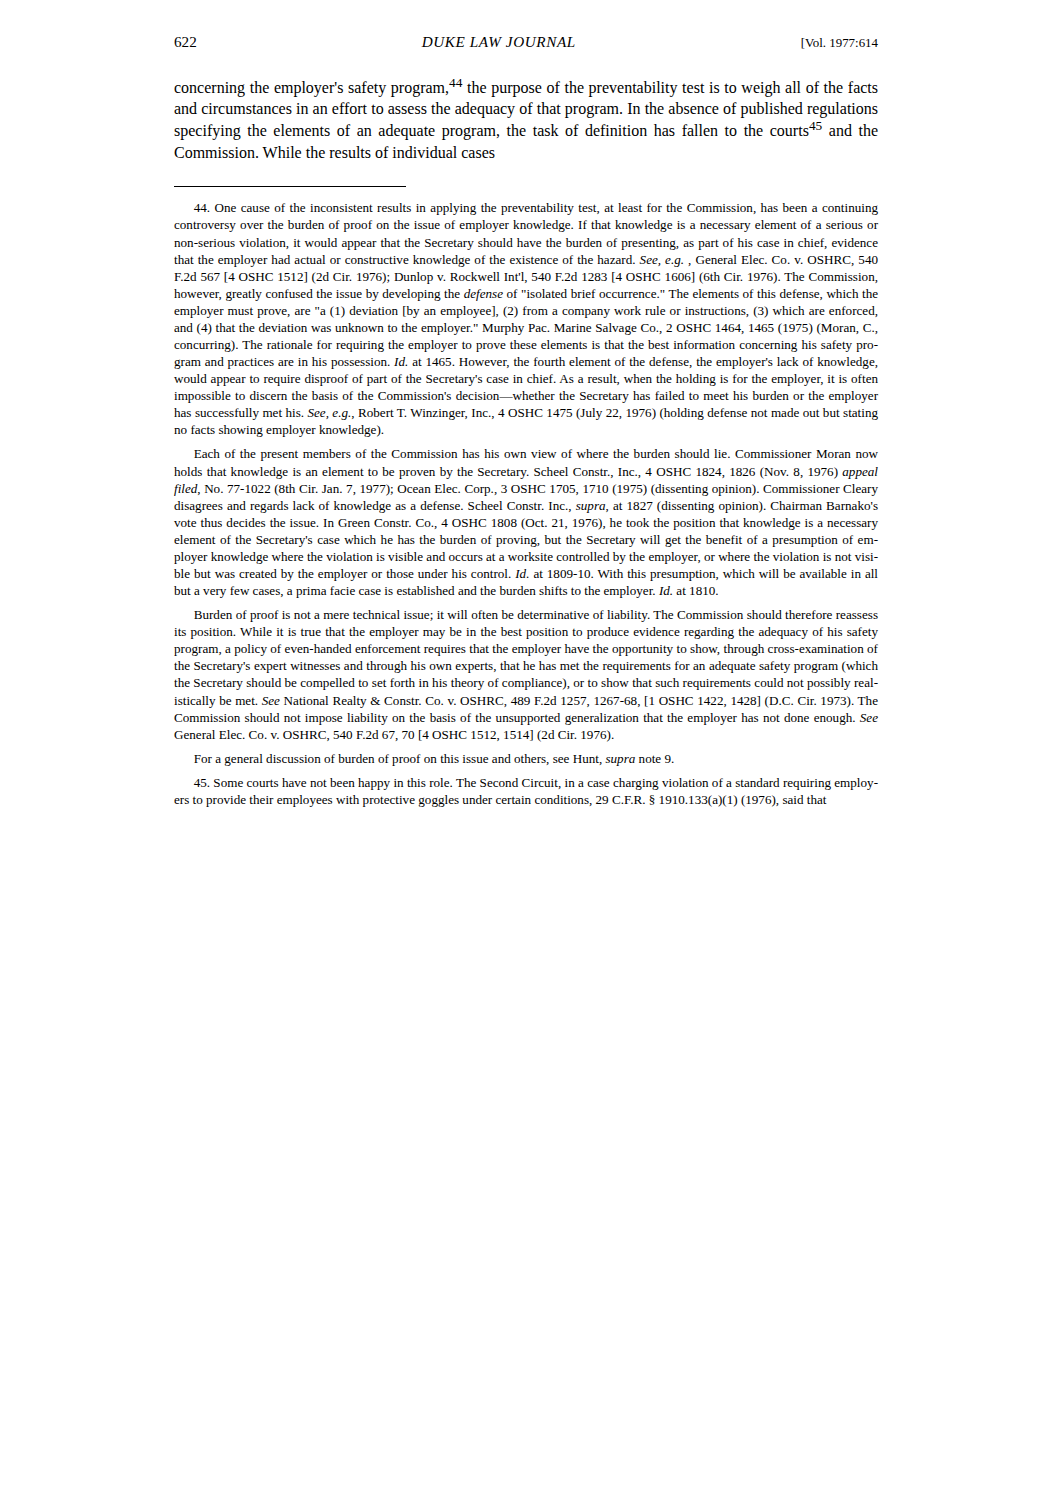622 Duke Law Journal [Vol. 1977:614
concerning the employer's safety program,44 the purpose of the preventability test is to weigh all of the facts and circumstances in an effort to assess the adequacy of that program. In the absence of published regulations specifying the elements of an adequate program, the task of definition has fallen to the courts45 and the Commission. While the results of individual cases
44. One cause of the inconsistent results in applying the preventability test, at least for the Commission, has been a continuing controversy over the burden of proof on the issue of employer knowledge. If that knowledge is a necessary element of a serious or non-serious violation, it would appear that the Secretary should have the burden of presenting, as part of his case in chief, evidence that the employer had actual or constructive knowledge of the existence of the hazard. See, e.g. , General Elec. Co. v. OSHRC, 540 F.2d 567 [4 OSHC 1512] (2d Cir. 1976); Dunlop v. Rockwell Int'l, 540 F.2d 1283 [4 OSHC 1606] (6th Cir. 1976). The Commission, however, greatly confused the issue by developing the defense of "isolated brief occurrence." The elements of this defense, which the employer must prove, are "a (1) deviation [by an employee], (2) from a company work rule or instructions, (3) which are enforced, and (4) that the deviation was unknown to the employer." Murphy Pac. Marine Salvage Co., 2 OSHC 1464, 1465 (1975) (Moran, C., concurring). The rationale for requiring the employer to prove these elements is that the best information concerning his safety program and practices are in his possession. Id. at 1465. However, the fourth element of the defense, the employer's lack of knowledge, would appear to require disproof of part of the Secretary's case in chief. As a result, when the holding is for the employer, it is often impossible to discern the basis of the Commission's decision—whether the Secretary has failed to meet his burden or the employer has successfully met his. See, e.g., Robert T. Winzinger, Inc., 4 OSHC 1475 (July 22, 1976) (holding defense not made out but stating no facts showing employer knowledge).
Each of the present members of the Commission has his own view of where the burden should lie. Commissioner Moran now holds that knowledge is an element to be proven by the Secretary. Scheel Constr., Inc., 4 OSHC 1824, 1826 (Nov. 8, 1976) appeal filed, No. 77-1022 (8th Cir. Jan. 7, 1977); Ocean Elec. Corp., 3 OSHC 1705, 1710 (1975) (dissenting opinion). Commissioner Cleary disagrees and regards lack of knowledge as a defense. Scheel Constr. Inc., supra, at 1827 (dissenting opinion). Chairman Barnako's vote thus decides the issue. In Green Constr. Co., 4 OSHC 1808 (Oct. 21, 1976), he took the position that knowledge is a necessary element of the Secretary's case which he has the burden of proving, but the Secretary will get the benefit of a presumption of employer knowledge where the violation is visible and occurs at a worksite controlled by the employer, or where the violation is not visible but was created by the employer or those under his control. Id. at 1809-10. With this presumption, which will be available in all but a very few cases, a prima facie case is established and the burden shifts to the employer. Id. at 1810.
Burden of proof is not a mere technical issue; it will often be determinative of liability. The Commission should therefore reassess its position. While it is true that the employer may be in the best position to produce evidence regarding the adequacy of his safety program, a policy of even-handed enforcement requires that the employer have the opportunity to show, through cross-examination of the Secretary's expert witnesses and through his own experts, that he has met the requirements for an adequate safety program (which the Secretary should be compelled to set forth in his theory of compliance), or to show that such requirements could not possibly realistically be met. See National Realty & Constr. Co. v. OSHRC, 489 F.2d 1257, 1267-68, [1 OSHC 1422, 1428] (D.C. Cir. 1973). The Commission should not impose liability on the basis of the unsupported generalization that the employer has not done enough. See General Elec. Co. v. OSHRC, 540 F.2d 67, 70 [4 OSHC 1512, 1514] (2d Cir. 1976).
For a general discussion of burden of proof on this issue and others, see Hunt, supra note 9.
45. Some courts have not been happy in this role. The Second Circuit, in a case charging violation of a standard requiring employers to provide their employees with protective goggles under certain conditions, 29 C.F.R. § 1910.133(a)(1) (1976), said that